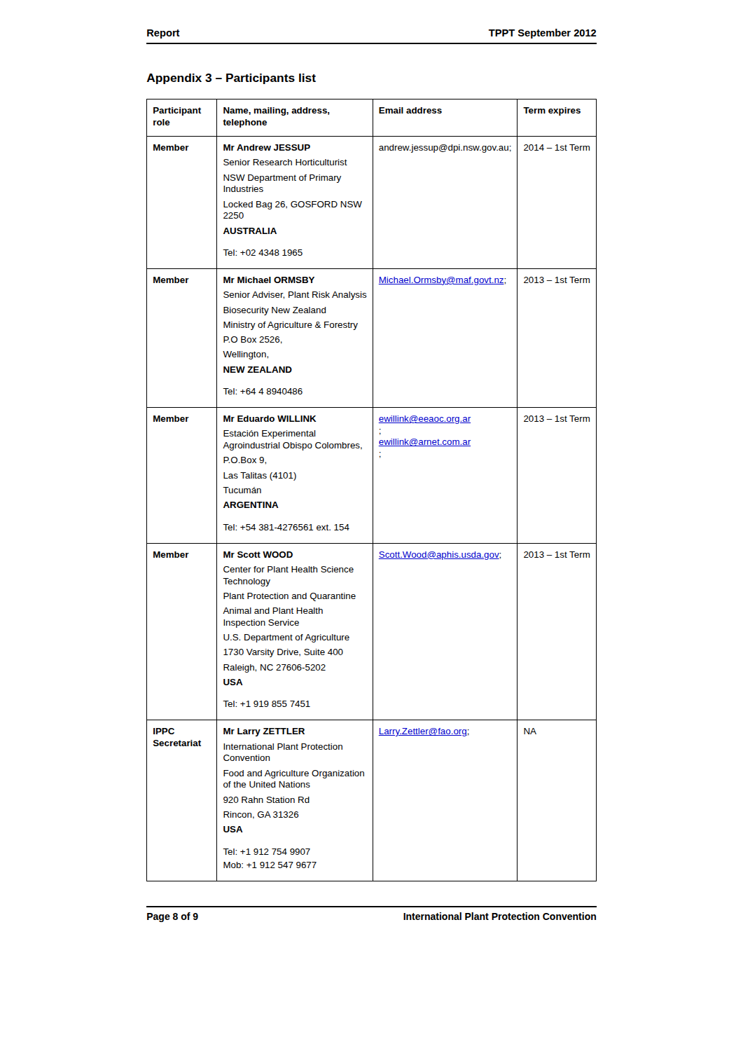Report
TPPT September 2012
Appendix 3 – Participants list
| Participant role | Name, mailing, address, telephone | Email address | Term expires |
| --- | --- | --- | --- |
| Member | Mr Andrew JESSUP Senior Research Horticulturist NSW Department of Primary Industries Locked Bag 26, GOSFORD NSW 2250 AUSTRALIA Tel: +02 4348 1965 | andrew.jessup@dpi.nsw.gov.au; | 2014 – 1st Term |
| Member | Mr Michael ORMSBY Senior Adviser, Plant Risk Analysis Biosecurity New Zealand Ministry of Agriculture & Forestry P.O Box 2526, Wellington, NEW ZEALAND Tel: +64 4 8940486 | Michael.Ormsby@maf.govt.nz ; | 2013 – 1st Term |
| Member | Mr Eduardo WILLINK Estación Experimental Agroindustrial Obispo Colombres, P.O.Box 9, Las Talitas (4101) Tucumán ARGENTINA Tel: +54 381-4276561 ext. 154 | ewillink@eeaoc.org.ar ; ewillink@arnet.com.ar ; | 2013 – 1st Term |
| Member | Mr Scott WOOD Center for Plant Health Science Technology Plant Protection and Quarantine Animal and Plant Health Inspection Service U.S. Department of Agriculture 1730 Varsity Drive, Suite 400 Raleigh, NC 27606-5202 USA Tel: +1 919 855 7451 | Scott.Wood@aphis.usda.gov ; | 2013 – 1st Term |
| IPPC Secretariat | Mr Larry ZETTLER International Plant Protection Convention Food and Agriculture Organization of the United Nations 920 Rahn Station Rd Rincon, GA 31326 USA Tel: +1 912 754 9907 Mob: +1 912 547 9677 | Larry.Zettler@fao.org ; | NA |
Page 8 of 9
International Plant Protection Convention